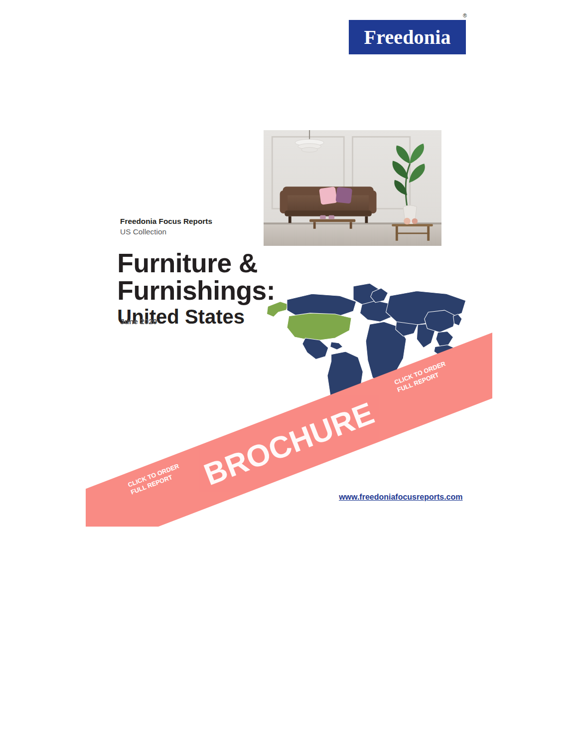Freedonia ®
Freedonia Focus Reports US Collection
Furniture & Furnishings:
United States
June 2020
CLICK TO ORDER
FULL REPORT
BROCHURE
CLICK TO ORDER
FULL REPORT
www.freedoniafocusreports.com